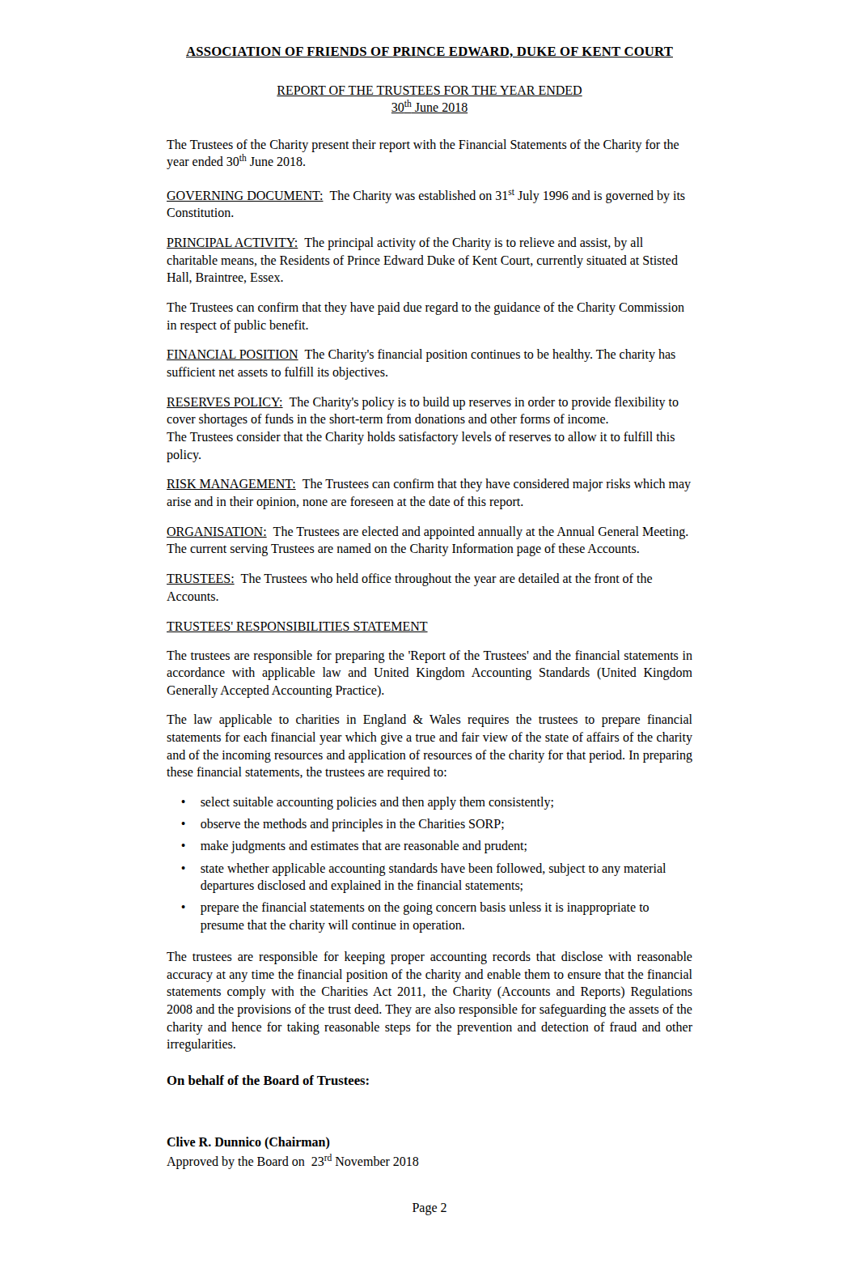ASSOCIATION OF FRIENDS OF PRINCE EDWARD, DUKE OF KENT COURT
REPORT OF THE TRUSTEES FOR THE YEAR ENDED 30th June 2018
The Trustees of the Charity present their report with the Financial Statements of the Charity for the year ended 30th June 2018.
GOVERNING DOCUMENT: The Charity was established on 31st July 1996 and is governed by its Constitution.
PRINCIPAL ACTIVITY: The principal activity of the Charity is to relieve and assist, by all charitable means, the Residents of Prince Edward Duke of Kent Court, currently situated at Stisted Hall, Braintree, Essex.
The Trustees can confirm that they have paid due regard to the guidance of the Charity Commission in respect of public benefit.
FINANCIAL POSITION The Charity's financial position continues to be healthy. The charity has sufficient net assets to fulfill its objectives.
RESERVES POLICY: The Charity's policy is to build up reserves in order to provide flexibility to cover shortages of funds in the short-term from donations and other forms of income.
The Trustees consider that the Charity holds satisfactory levels of reserves to allow it to fulfill this policy.
RISK MANAGEMENT: The Trustees can confirm that they have considered major risks which may arise and in their opinion, none are foreseen at the date of this report.
ORGANISATION: The Trustees are elected and appointed annually at the Annual General Meeting. The current serving Trustees are named on the Charity Information page of these Accounts.
TRUSTEES: The Trustees who held office throughout the year are detailed at the front of the Accounts.
TRUSTEES' RESPONSIBILITIES STATEMENT
The trustees are responsible for preparing the 'Report of the Trustees' and the financial statements in accordance with applicable law and United Kingdom Accounting Standards (United Kingdom Generally Accepted Accounting Practice).
The law applicable to charities in England & Wales requires the trustees to prepare financial statements for each financial year which give a true and fair view of the state of affairs of the charity and of the incoming resources and application of resources of the charity for that period. In preparing these financial statements, the trustees are required to:
select suitable accounting policies and then apply them consistently;
observe the methods and principles in the Charities SORP;
make judgments and estimates that are reasonable and prudent;
state whether applicable accounting standards have been followed, subject to any material departures disclosed and explained in the financial statements;
prepare the financial statements on the going concern basis unless it is inappropriate to presume that the charity will continue in operation.
The trustees are responsible for keeping proper accounting records that disclose with reasonable accuracy at any time the financial position of the charity and enable them to ensure that the financial statements comply with the Charities Act 2011, the Charity (Accounts and Reports) Regulations 2008 and the provisions of the trust deed. They are also responsible for safeguarding the assets of the charity and hence for taking reasonable steps for the prevention and detection of fraud and other irregularities.
On behalf of the Board of Trustees:
Clive R. Dunnico (Chairman)
Approved by the Board on 23rd November 2018
Page 2